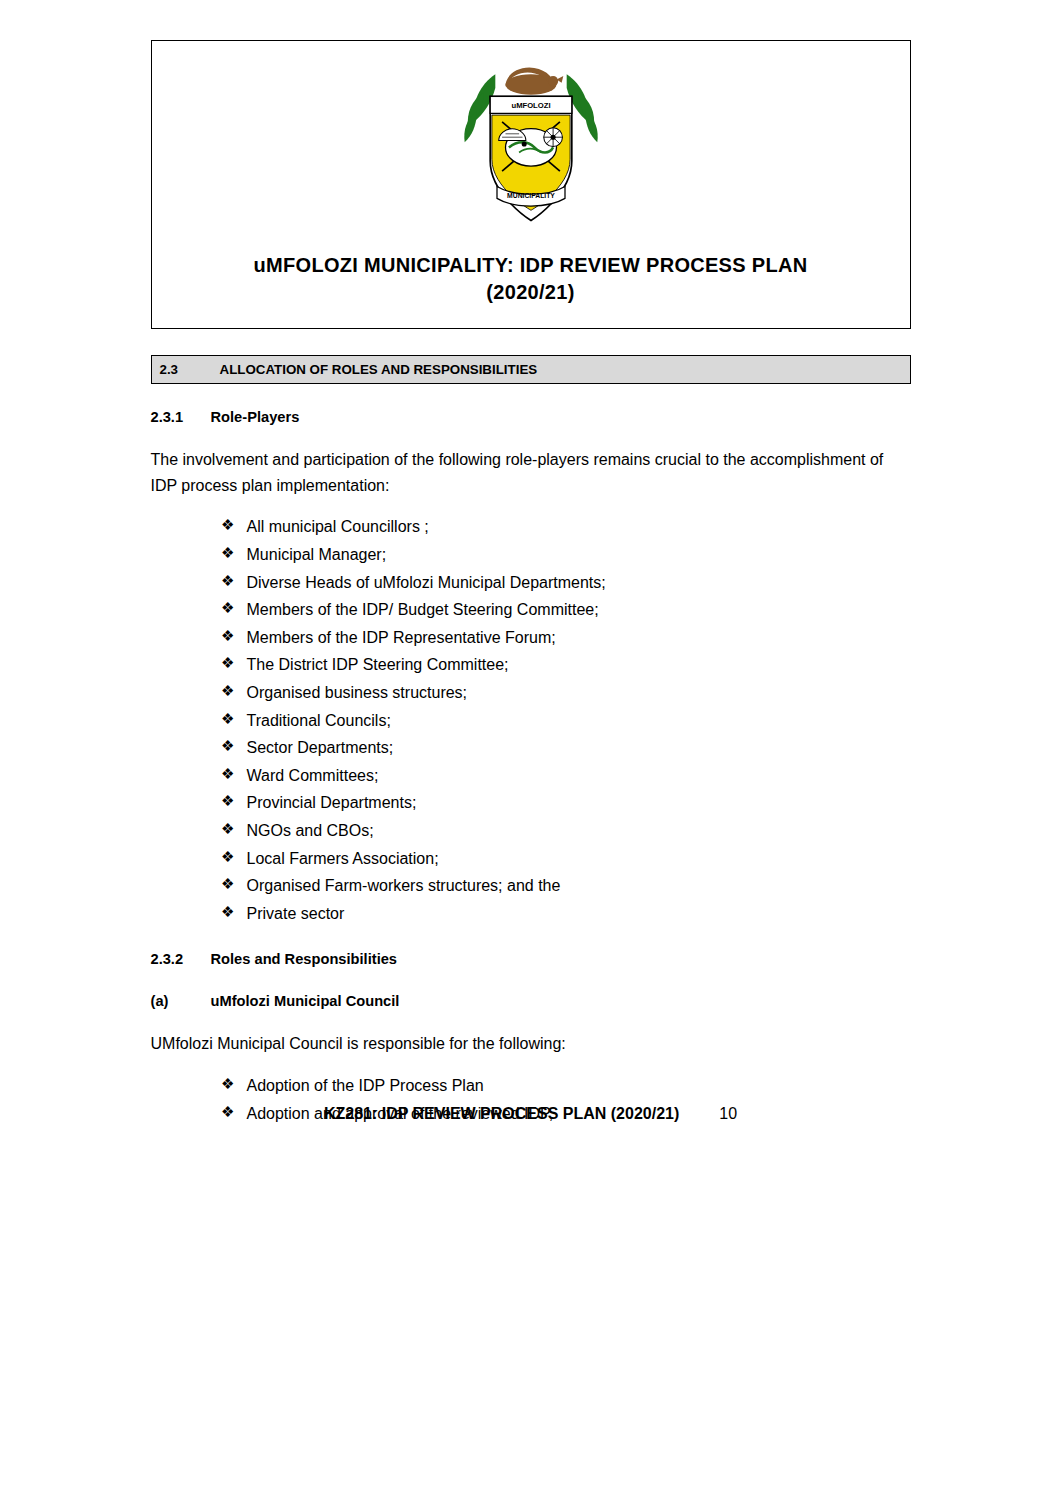uMFOLOZI MUNICIPALITY
uMFOLOZI MUNICIPALITY: IDP REVIEW PROCESS PLAN
(2020/21)
2.3 ALLOCATION OF ROLES AND RESPONSIBILITIES
2.3.1 Role-Players
The involvement and participation of the following role-players remains crucial to the accomplishment of IDP process plan implementation:
All municipal Councillors ;
Municipal Manager;
Diverse Heads of uMfolozi Municipal Departments;
Members of the IDP/ Budget Steering Committee;
Members of the IDP Representative Forum;
The District IDP Steering Committee;
Organised business structures;
Traditional Councils;
Sector Departments;
Ward Committees;
Provincial Departments;
NGOs and CBOs;
Local Farmers Association;
Organised Farm-workers structures; and the
Private sector
2.3.2 Roles and Responsibilities
(a) uMfolozi Municipal Council
UMfolozi Municipal Council is responsible for the following:
Adoption of the IDP Process Plan
Adoption and approval of the reviewed IDP,
KZ281: IDP REVIEW PROCESS PLAN (2020/21) 10